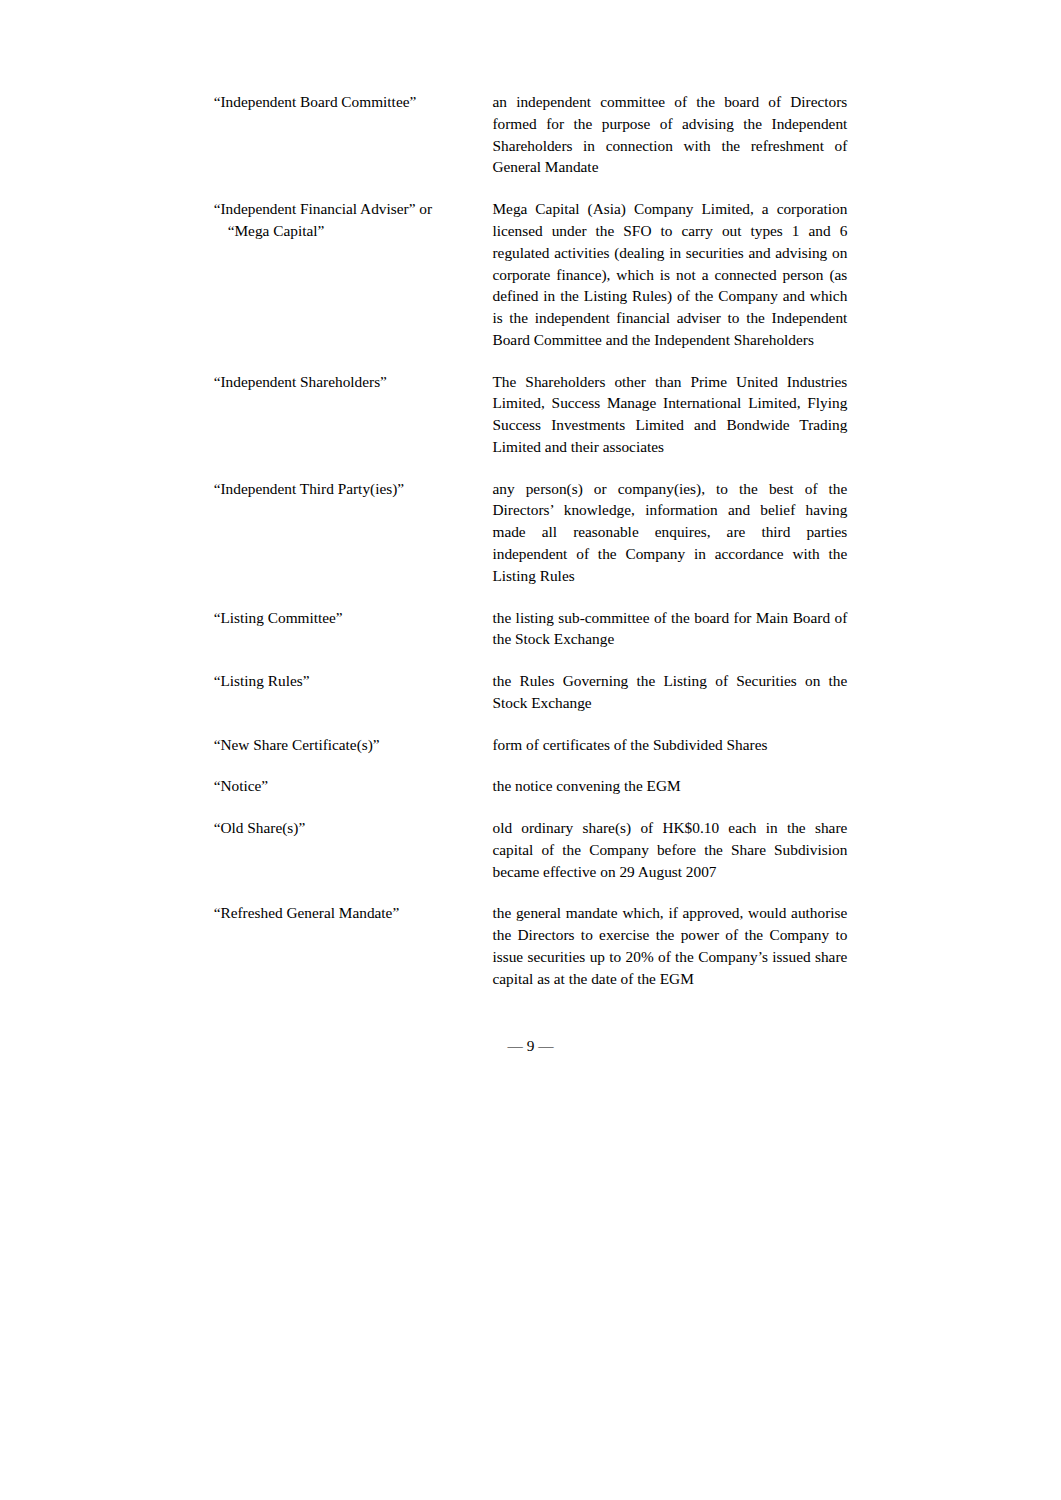| “Independent Board Committee” | an independent committee of the board of Directors formed for the purpose of advising the Independent Shareholders in connection with the refreshment of General Mandate |
| “Independent Financial Adviser” or “Mega Capital” | Mega Capital (Asia) Company Limited, a corporation licensed under the SFO to carry out types 1 and 6 regulated activities (dealing in securities and advising on corporate finance), which is not a connected person (as defined in the Listing Rules) of the Company and which is the independent financial adviser to the Independent Board Committee and the Independent Shareholders |
| “Independent Shareholders” | The Shareholders other than Prime United Industries Limited, Success Manage International Limited, Flying Success Investments Limited and Bondwide Trading Limited and their associates |
| “Independent Third Party(ies)” | any person(s) or company(ies), to the best of the Directors’ knowledge, information and belief having made all reasonable enquires, are third parties independent of the Company in accordance with the Listing Rules |
| “Listing Committee” | the listing sub-committee of the board for Main Board of the Stock Exchange |
| “Listing Rules” | the Rules Governing the Listing of Securities on the Stock Exchange |
| “New Share Certificate(s)” | form of certificates of the Subdivided Shares |
| “Notice” | the notice convening the EGM |
| “Old Share(s)” | old ordinary share(s) of HK$0.10 each in the share capital of the Company before the Share Subdivision became effective on 29 August 2007 |
| “Refreshed General Mandate” | the general mandate which, if approved, would authorise the Directors to exercise the power of the Company to issue securities up to 20% of the Company’s issued share capital as at the date of the EGM |
— 9 —